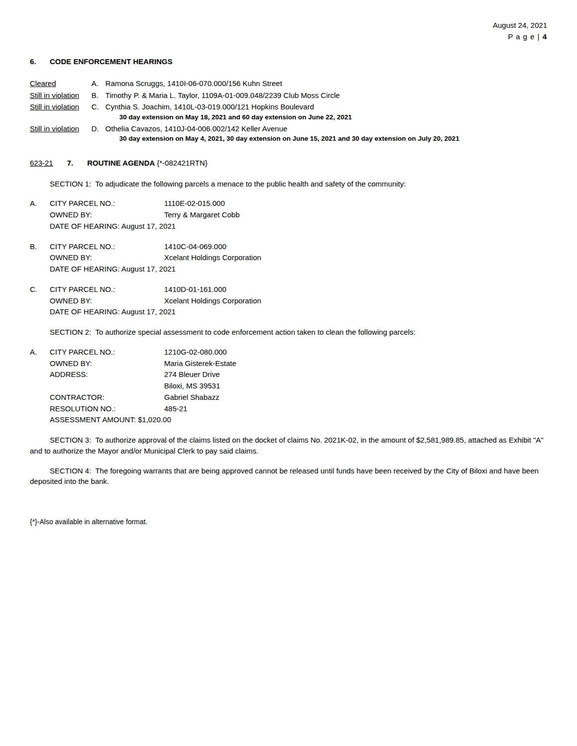August 24, 2021
P a g e | 4
6. CODE ENFORCEMENT HEARINGS
| Cleared | A. | Ramona Scruggs, 1410I-06-070.000/156 Kuhn Street |
| Still in violation | B. | Timothy P. & Maria L. Taylor, 1109A-01-009.048/2239 Club Moss Circle |
| Still in violation | C. | Cynthia S. Joachim, 1410L-03-019.000/121 Hopkins Boulevard 30 day extension on May 18, 2021 and 60 day extension on June 22, 2021 |
| Still in violation | D. | Othelia Cavazos, 1410J-04-006.002/142 Keller Avenue 30 day extension on May 4, 2021, 30 day extension on June 15, 2021 and 30 day extension on July 20, 2021 |
623-217. ROUTINE AGENDA {*-082421RTN}
SECTION 1: To adjudicate the following parcels a menace to the public health and safety of the community:
| A. | CITY PARCEL NO.: | 1110E-02-015.000 |
| | OWNED BY: | Terry & Margaret Cobb |
| | DATE OF HEARING: August 17, 2021 |
| B. | CITY PARCEL NO.: | 1410C-04-069.000 |
| | OWNED BY: | Xcelant Holdings Corporation |
| | DATE OF HEARING: August 17, 2021 |
| C. | CITY PARCEL NO.: | 1410D-01-161.000 |
| | OWNED BY: | Xcelant Holdings Corporation |
| | DATE OF HEARING: August 17, 2021 |
SECTION 2: To authorize special assessment to code enforcement action taken to clean the following parcels:
| A. | CITY PARCEL NO.: | 1210G-02-080.000 |
| | OWNED BY: | Maria Gisterek-Estate |
| | ADDRESS: | 274 Bleuer Drive |
| | | Biloxi, MS 39531 |
| | CONTRACTOR: | Gabriel Shabazz |
| | RESOLUTION NO.: | 485-21 |
| | ASSESSMENT AMOUNT: $1,020.00 |
SECTION 3: To authorize approval of the claims listed on the docket of claims No. 2021K-02, in the amount of $2,581,989.85, attached as Exhibit "A" and to authorize the Mayor and/or Municipal Clerk to pay said claims.
SECTION 4: The foregoing warrants that are being approved cannot be released until funds have been received by the City of Biloxi and have been deposited into the bank.
{*}-Also available in alternative format.